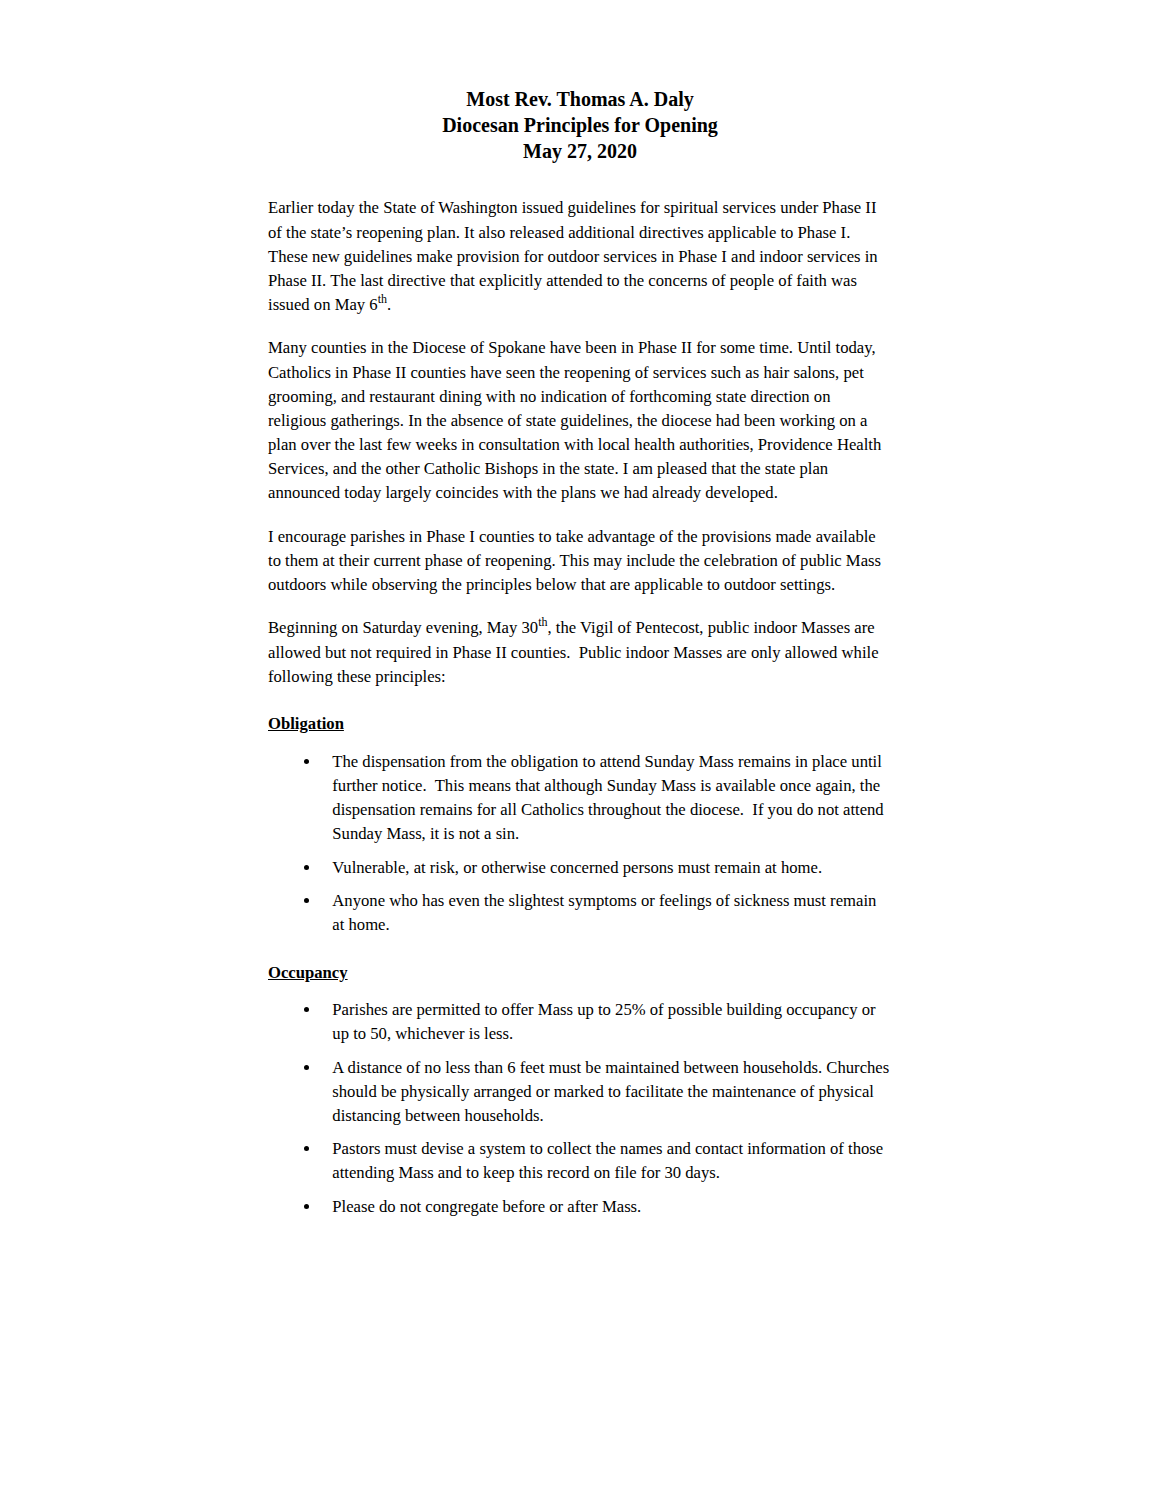Most Rev. Thomas A. Daly Diocesan Principles for Opening May 27, 2020
Earlier today the State of Washington issued guidelines for spiritual services under Phase II of the state’s reopening plan. It also released additional directives applicable to Phase I. These new guidelines make provision for outdoor services in Phase I and indoor services in Phase II. The last directive that explicitly attended to the concerns of people of faith was issued on May 6th.
Many counties in the Diocese of Spokane have been in Phase II for some time. Until today, Catholics in Phase II counties have seen the reopening of services such as hair salons, pet grooming, and restaurant dining with no indication of forthcoming state direction on religious gatherings. In the absence of state guidelines, the diocese had been working on a plan over the last few weeks in consultation with local health authorities, Providence Health Services, and the other Catholic Bishops in the state. I am pleased that the state plan announced today largely coincides with the plans we had already developed.
I encourage parishes in Phase I counties to take advantage of the provisions made available to them at their current phase of reopening. This may include the celebration of public Mass outdoors while observing the principles below that are applicable to outdoor settings.
Beginning on Saturday evening, May 30th, the Vigil of Pentecost, public indoor Masses are allowed but not required in Phase II counties. Public indoor Masses are only allowed while following these principles:
Obligation
The dispensation from the obligation to attend Sunday Mass remains in place until further notice. This means that although Sunday Mass is available once again, the dispensation remains for all Catholics throughout the diocese. If you do not attend Sunday Mass, it is not a sin.
Vulnerable, at risk, or otherwise concerned persons must remain at home.
Anyone who has even the slightest symptoms or feelings of sickness must remain at home.
Occupancy
Parishes are permitted to offer Mass up to 25% of possible building occupancy or up to 50, whichever is less.
A distance of no less than 6 feet must be maintained between households. Churches should be physically arranged or marked to facilitate the maintenance of physical distancing between households.
Pastors must devise a system to collect the names and contact information of those attending Mass and to keep this record on file for 30 days.
Please do not congregate before or after Mass.